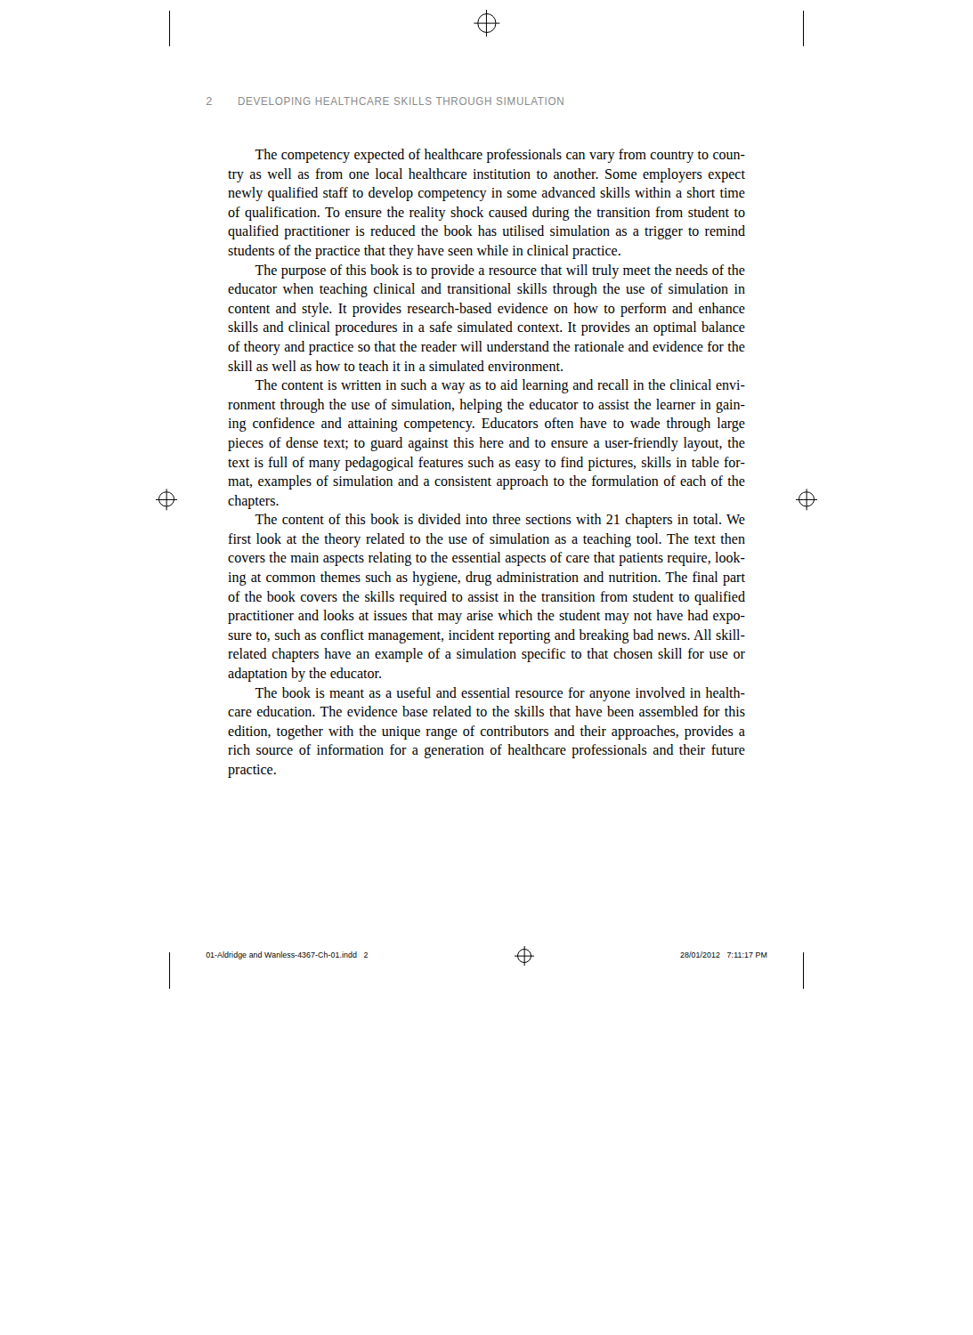2 Developing Healthcare Skills Through Simulation
The competency expected of healthcare professionals can vary from country to country as well as from one local healthcare institution to another. Some employers expect newly qualified staff to develop competency in some advanced skills within a short time of qualification. To ensure the reality shock caused during the transition from student to qualified practitioner is reduced the book has utilised simulation as a trigger to remind students of the practice that they have seen while in clinical practice.
The purpose of this book is to provide a resource that will truly meet the needs of the educator when teaching clinical and transitional skills through the use of simulation in content and style. It provides research-based evidence on how to perform and enhance skills and clinical procedures in a safe simulated context. It provides an optimal balance of theory and practice so that the reader will understand the rationale and evidence for the skill as well as how to teach it in a simulated environment.
The content is written in such a way as to aid learning and recall in the clinical environment through the use of simulation, helping the educator to assist the learner in gaining confidence and attaining competency. Educators often have to wade through large pieces of dense text; to guard against this here and to ensure a user-friendly layout, the text is full of many pedagogical features such as easy to find pictures, skills in table format, examples of simulation and a consistent approach to the formulation of each of the chapters.
The content of this book is divided into three sections with 21 chapters in total. We first look at the theory related to the use of simulation as a teaching tool. The text then covers the main aspects relating to the essential aspects of care that patients require, looking at common themes such as hygiene, drug administration and nutrition. The final part of the book covers the skills required to assist in the transition from student to qualified practitioner and looks at issues that may arise which the student may not have had exposure to, such as conflict management, incident reporting and breaking bad news. All skill-related chapters have an example of a simulation specific to that chosen skill for use or adaptation by the educator.
The book is meant as a useful and essential resource for anyone involved in healthcare education. The evidence base related to the skills that have been assembled for this edition, together with the unique range of contributors and their approaches, provides a rich source of information for a generation of healthcare professionals and their future practice.
01-Aldridge and Wanless-4367-Ch-01.indd 2 28/01/2012 7:11:17 PM